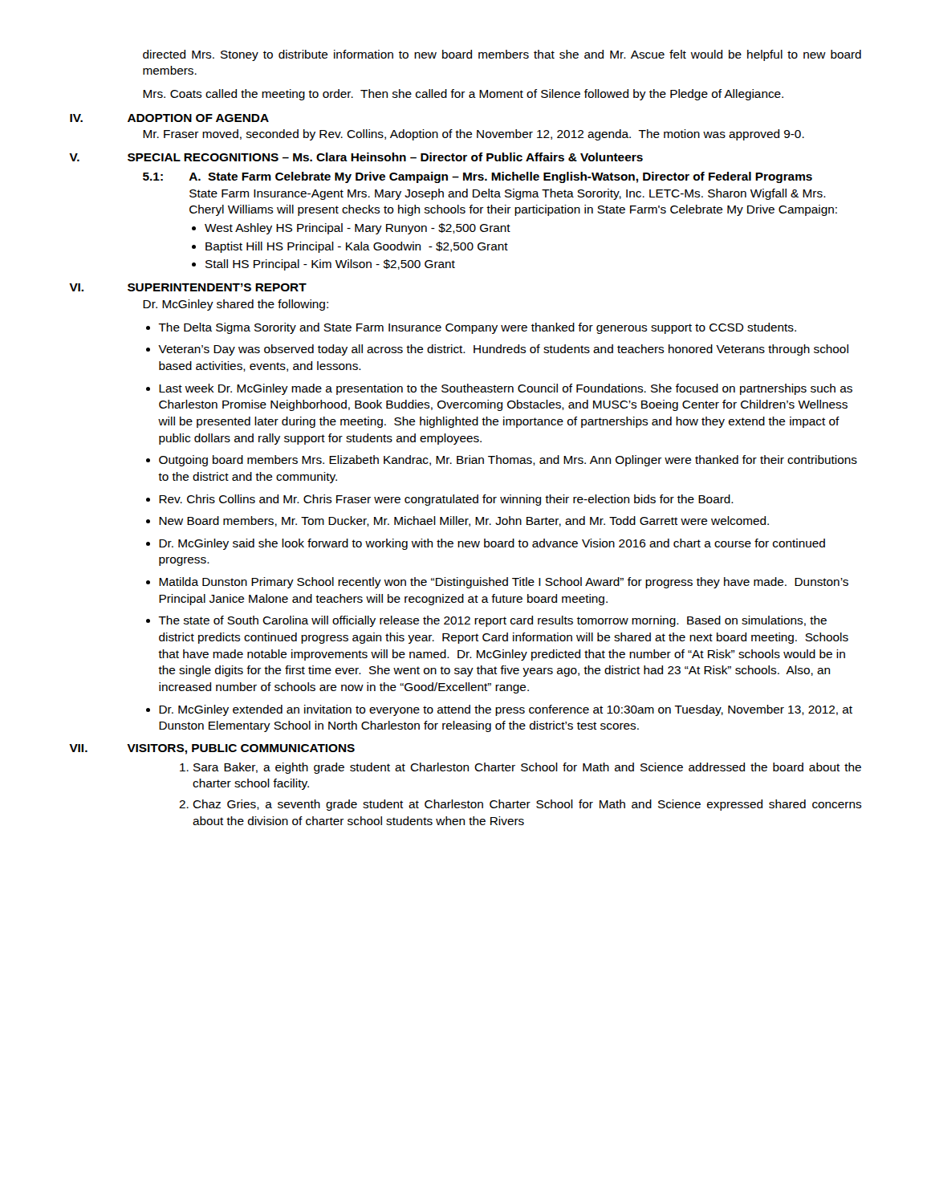directed Mrs. Stoney to distribute information to new board members that she and Mr. Ascue felt would be helpful to new board members.
Mrs. Coats called the meeting to order. Then she called for a Moment of Silence followed by the Pledge of Allegiance.
IV.
ADOPTION OF AGENDA
Mr. Fraser moved, seconded by Rev. Collins, Adoption of the November 12, 2012 agenda. The motion was approved 9-0.
V.
SPECIAL RECOGNITIONS – Ms. Clara Heinsohn – Director of Public Affairs & Volunteers
5.1:
A. State Farm Celebrate My Drive Campaign – Mrs. Michelle English-Watson, Director of Federal Programs
State Farm Insurance-Agent Mrs. Mary Joseph and Delta Sigma Theta Sorority, Inc. LETC-Ms. Sharon Wigfall & Mrs. Cheryl Williams will present checks to high schools for their participation in State Farm's Celebrate My Drive Campaign:
West Ashley HS Principal - Mary Runyon - $2,500 Grant
Baptist Hill HS Principal - Kala Goodwin - $2,500 Grant
Stall HS Principal - Kim Wilson - $2,500 Grant
VI.
SUPERINTENDENT’S REPORT
Dr. McGinley shared the following:
The Delta Sigma Sorority and State Farm Insurance Company were thanked for generous support to CCSD students.
Veteran’s Day was observed today all across the district. Hundreds of students and teachers honored Veterans through school based activities, events, and lessons.
Last week Dr. McGinley made a presentation to the Southeastern Council of Foundations. She focused on partnerships such as Charleston Promise Neighborhood, Book Buddies, Overcoming Obstacles, and MUSC’s Boeing Center for Children’s Wellness will be presented later during the meeting. She highlighted the importance of partnerships and how they extend the impact of public dollars and rally support for students and employees.
Outgoing board members Mrs. Elizabeth Kandrac, Mr. Brian Thomas, and Mrs. Ann Oplinger were thanked for their contributions to the district and the community.
Rev. Chris Collins and Mr. Chris Fraser were congratulated for winning their re-election bids for the Board.
New Board members, Mr. Tom Ducker, Mr. Michael Miller, Mr. John Barter, and Mr. Todd Garrett were welcomed.
Dr. McGinley said she look forward to working with the new board to advance Vision 2016 and chart a course for continued progress.
Matilda Dunston Primary School recently won the “Distinguished Title I School Award” for progress they have made. Dunston’s Principal Janice Malone and teachers will be recognized at a future board meeting.
The state of South Carolina will officially release the 2012 report card results tomorrow morning. Based on simulations, the district predicts continued progress again this year. Report Card information will be shared at the next board meeting. Schools that have made notable improvements will be named. Dr. McGinley predicted that the number of “At Risk” schools would be in the single digits for the first time ever. She went on to say that five years ago, the district had 23 “At Risk” schools. Also, an increased number of schools are now in the “Good/Excellent” range.
Dr. McGinley extended an invitation to everyone to attend the press conference at 10:30am on Tuesday, November 13, 2012, at Dunston Elementary School in North Charleston for releasing of the district’s test scores.
VII.
VISITORS, PUBLIC COMMUNICATIONS
Sara Baker, a eighth grade student at Charleston Charter School for Math and Science addressed the board about the charter school facility.
Chaz Gries, a seventh grade student at Charleston Charter School for Math and Science expressed shared concerns about the division of charter school students when the Rivers